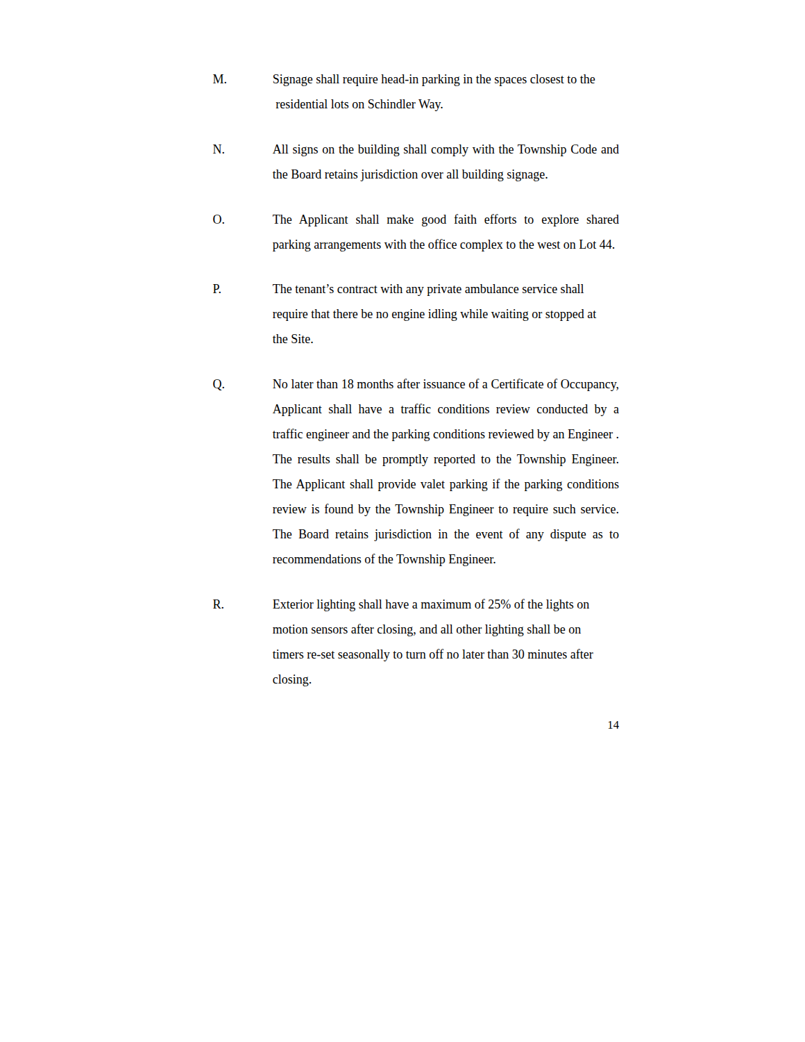M.
Signage shall require head-in parking in the spaces closest to the
residential lots on Schindler Way.
N.
All signs on the building shall comply with the Township Code and the Board retains jurisdiction over all building signage.
O.
The Applicant shall make good faith efforts to explore shared parking arrangements with the office complex to the west on Lot 44.
P.
The tenant’s contract with any private ambulance service shall
require that there be no engine idling while waiting or stopped at
the Site.
Q.
No later than 18 months after issuance of a Certificate of Occupancy, Applicant shall have a traffic conditions review conducted by a traffic engineer and the parking conditions reviewed by an Engineer . The results shall be promptly reported to the Township Engineer. The Applicant shall provide valet parking if the parking conditions review is found by the Township Engineer to require such service. The Board retains jurisdiction in the event of any dispute as to recommendations of the Township Engineer.
R.
Exterior lighting shall have a maximum of 25% of the lights on
motion sensors after closing, and all other lighting shall be on
timers re-set seasonally to turn off no later than 30 minutes after
closing.
14